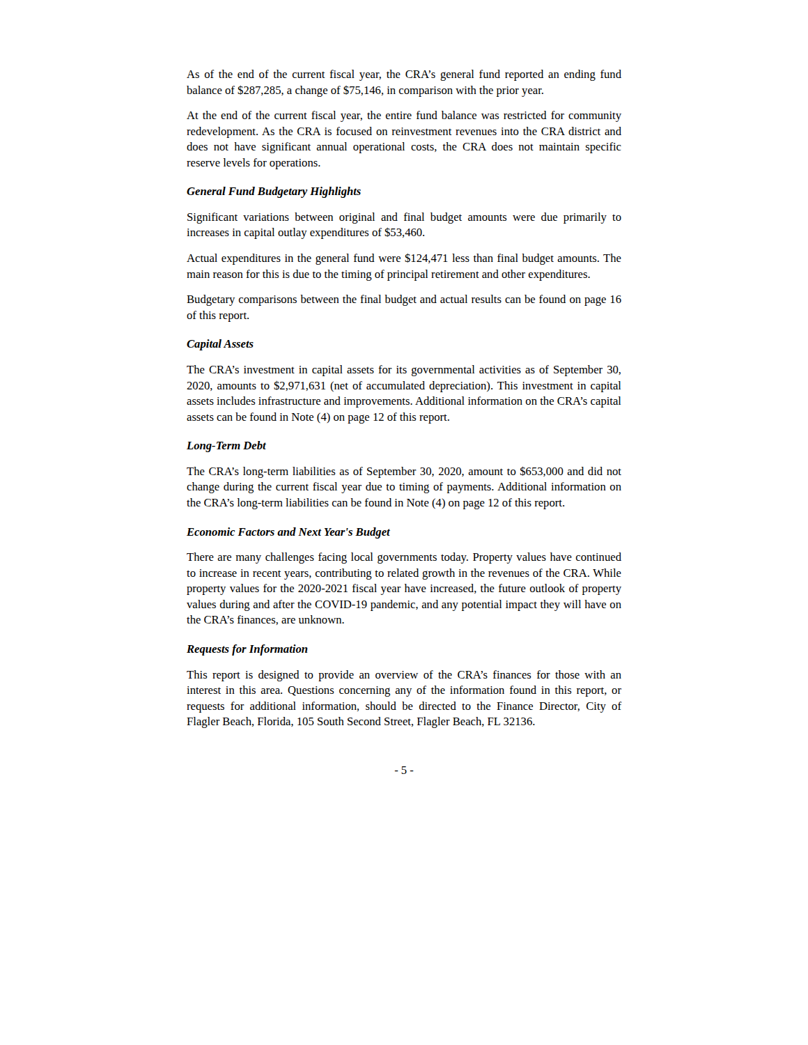As of the end of the current fiscal year, the CRA’s general fund reported an ending fund balance of $287,285, a change of $75,146, in comparison with the prior year.
At the end of the current fiscal year, the entire fund balance was restricted for community redevelopment. As the CRA is focused on reinvestment revenues into the CRA district and does not have significant annual operational costs, the CRA does not maintain specific reserve levels for operations.
General Fund Budgetary Highlights
Significant variations between original and final budget amounts were due primarily to increases in capital outlay expenditures of $53,460.
Actual expenditures in the general fund were $124,471 less than final budget amounts. The main reason for this is due to the timing of principal retirement and other expenditures.
Budgetary comparisons between the final budget and actual results can be found on page 16 of this report.
Capital Assets
The CRA’s investment in capital assets for its governmental activities as of September 30, 2020, amounts to $2,971,631 (net of accumulated depreciation). This investment in capital assets includes infrastructure and improvements. Additional information on the CRA’s capital assets can be found in Note (4) on page 12 of this report.
Long-Term Debt
The CRA’s long-term liabilities as of September 30, 2020, amount to $653,000 and did not change during the current fiscal year due to timing of payments. Additional information on the CRA’s long-term liabilities can be found in Note (4) on page 12 of this report.
Economic Factors and Next Year's Budget
There are many challenges facing local governments today. Property values have continued to increase in recent years, contributing to related growth in the revenues of the CRA. While property values for the 2020-2021 fiscal year have increased, the future outlook of property values during and after the COVID-19 pandemic, and any potential impact they will have on the CRA’s finances, are unknown.
Requests for Information
This report is designed to provide an overview of the CRA’s finances for those with an interest in this area. Questions concerning any of the information found in this report, or requests for additional information, should be directed to the Finance Director, City of Flagler Beach, Florida, 105 South Second Street, Flagler Beach, FL 32136.
- 5 -